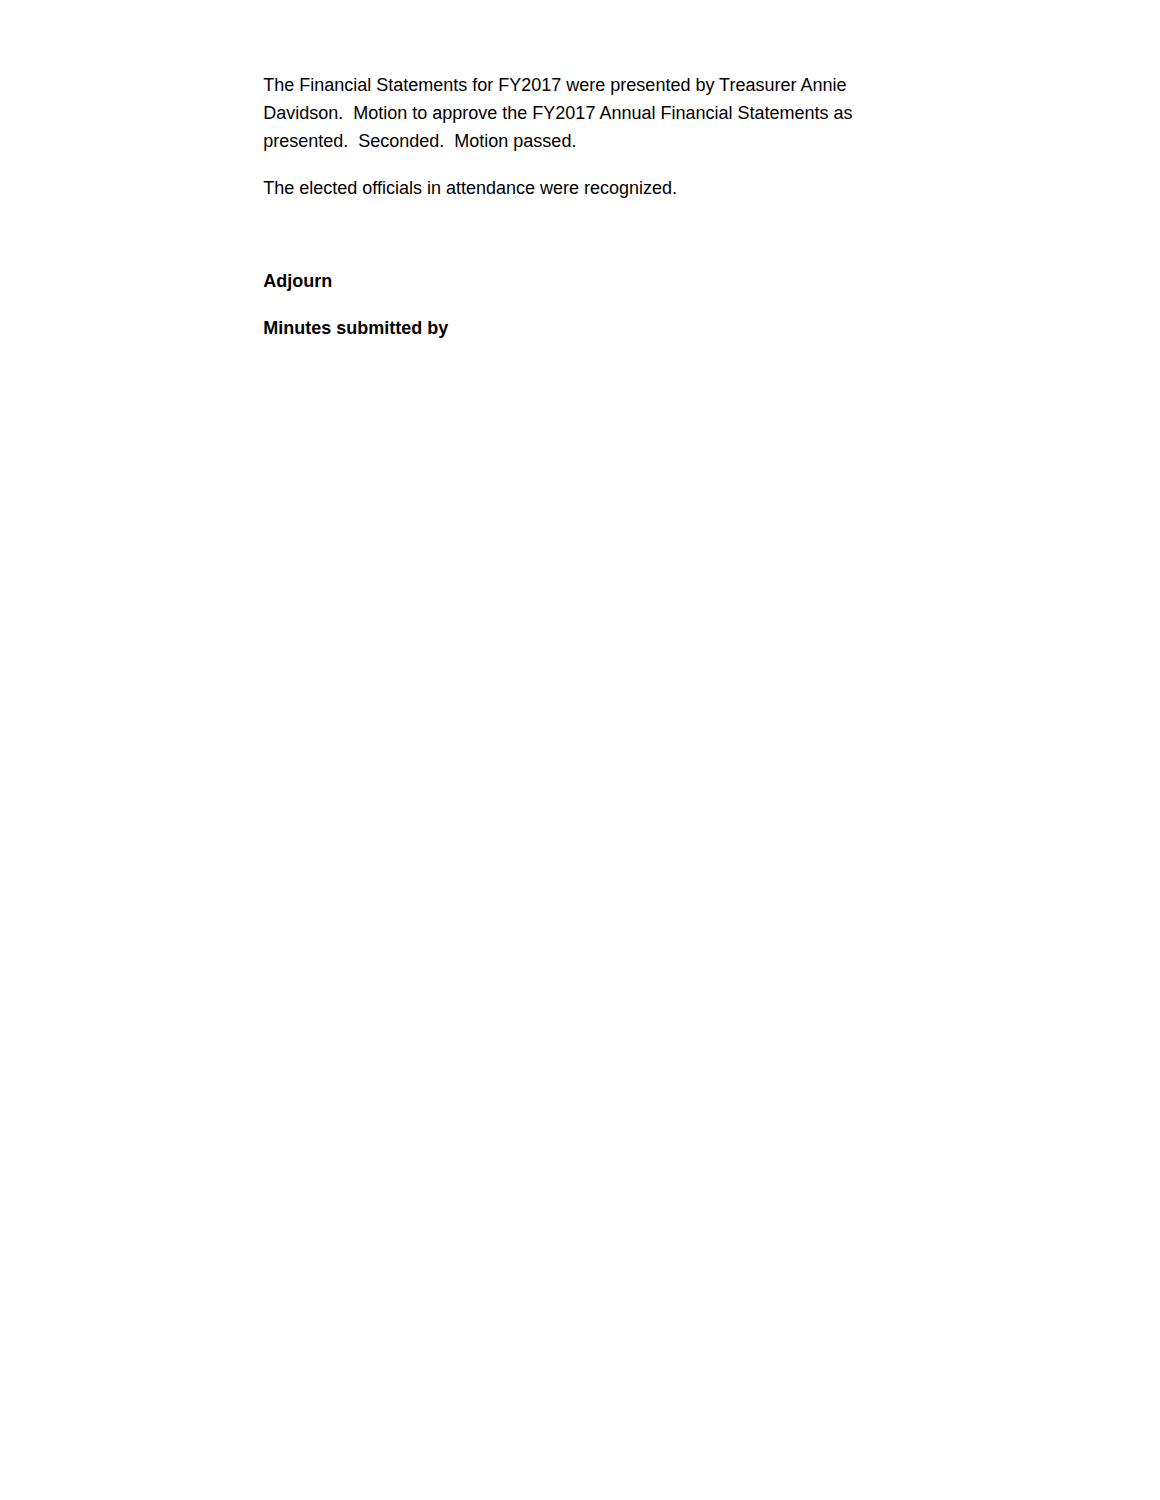The Financial Statements for FY2017 were presented by Treasurer Annie Davidson. Motion to approve the FY2017 Annual Financial Statements as presented. Seconded. Motion passed.
The elected officials in attendance were recognized.
Adjourn
Minutes submitted by